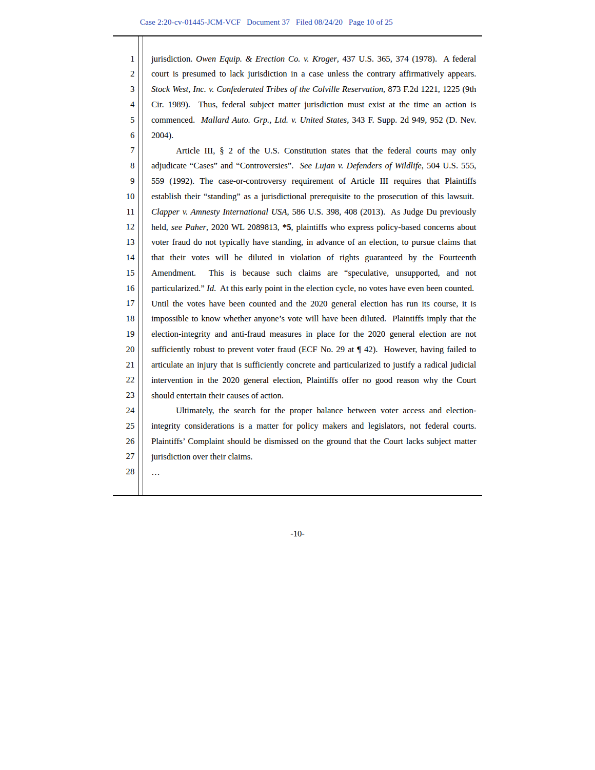Case 2:20-cv-01445-JCM-VCF Document 37 Filed 08/24/20 Page 10 of 25
1
2
3
4
5
6
7
8
9
10
11
12
13
14
15
16
17
18
19
20
21
22
23
24
25
26
27
28
jurisdiction. Owen Equip. & Erection Co. v. Kroger, 437 U.S. 365, 374 (1978). A federal court is presumed to lack jurisdiction in a case unless the contrary affirmatively appears. Stock West, Inc. v. Confederated Tribes of the Colville Reservation, 873 F.2d 1221, 1225 (9th Cir. 1989). Thus, federal subject matter jurisdiction must exist at the time an action is commenced. Mallard Auto. Grp., Ltd. v. United States, 343 F. Supp. 2d 949, 952 (D. Nev. 2004).
Article III, § 2 of the U.S. Constitution states that the federal courts may only adjudicate “Cases” and “Controversies”. See Lujan v. Defenders of Wildlife, 504 U.S. 555, 559 (1992). The case-or-controversy requirement of Article III requires that Plaintiffs establish their “standing” as a jurisdictional prerequisite to the prosecution of this lawsuit. Clapper v. Amnesty International USA, 586 U.S. 398, 408 (2013). As Judge Du previously held, see Paher, 2020 WL 2089813, *5, plaintiffs who express policy-based concerns about voter fraud do not typically have standing, in advance of an election, to pursue claims that that their votes will be diluted in violation of rights guaranteed by the Fourteenth Amendment. This is because such claims are “speculative, unsupported, and not particularized.” Id. At this early point in the election cycle, no votes have even been counted. Until the votes have been counted and the 2020 general election has run its course, it is impossible to know whether anyone’s vote will have been diluted. Plaintiffs imply that the election-integrity and anti-fraud measures in place for the 2020 general election are not sufficiently robust to prevent voter fraud (ECF No. 29 at ¶ 42). However, having failed to articulate an injury that is sufficiently concrete and particularized to justify a radical judicial intervention in the 2020 general election, Plaintiffs offer no good reason why the Court should entertain their causes of action.
Ultimately, the search for the proper balance between voter access and election-integrity considerations is a matter for policy makers and legislators, not federal courts. Plaintiffs’ Complaint should be dismissed on the ground that the Court lacks subject matter jurisdiction over their claims.
…
-10-